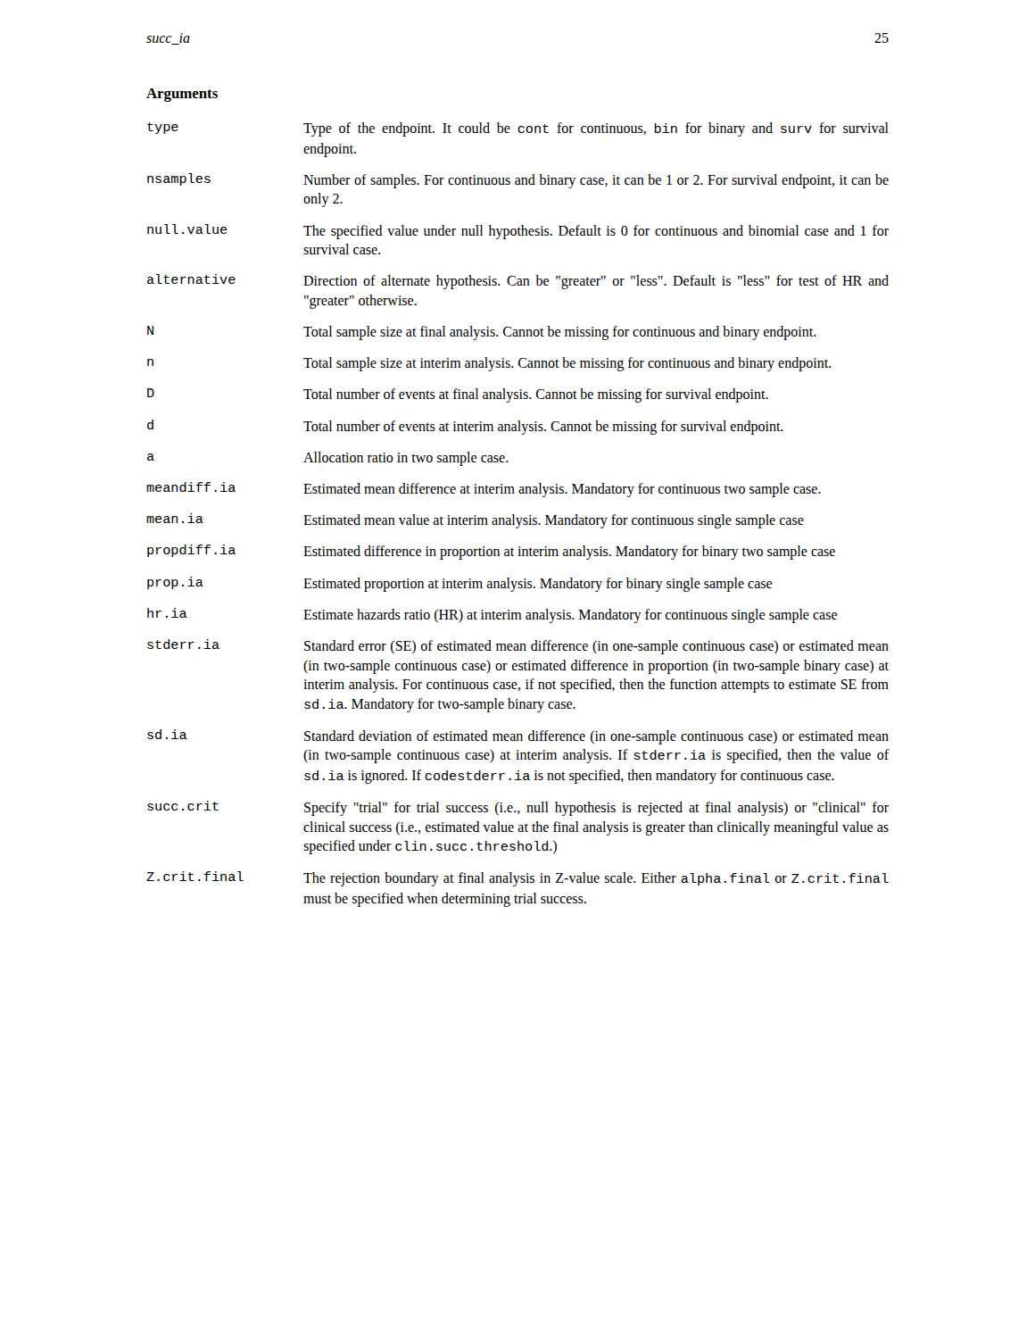succ_ia 25
Arguments
type
Type of the endpoint. It could be cont for continuous, bin for binary and surv for survival endpoint.
nsamples
Number of samples. For continuous and binary case, it can be 1 or 2. For survival endpoint, it can be only 2.
null.value
The specified value under null hypothesis. Default is 0 for continuous and binomial case and 1 for survival case.
alternative
Direction of alternate hypothesis. Can be "greater" or "less". Default is "less" for test of HR and "greater" otherwise.
N
Total sample size at final analysis. Cannot be missing for continuous and binary endpoint.
n
Total sample size at interim analysis. Cannot be missing for continuous and binary endpoint.
D
Total number of events at final analysis. Cannot be missing for survival endpoint.
d
Total number of events at interim analysis. Cannot be missing for survival endpoint.
a
Allocation ratio in two sample case.
meandiff.ia
Estimated mean difference at interim analysis. Mandatory for continuous two sample case.
mean.ia
Estimated mean value at interim analysis. Mandatory for continuous single sample case
propdiff.ia
Estimated difference in proportion at interim analysis. Mandatory for binary two sample case
prop.ia
Estimated proportion at interim analysis. Mandatory for binary single sample case
hr.ia
Estimate hazards ratio (HR) at interim analysis. Mandatory for continuous single sample case
stderr.ia
Standard error (SE) of estimated mean difference (in one-sample continuous case) or estimated mean (in two-sample continuous case) or estimated difference in proportion (in two-sample binary case) at interim analysis. For continuous case, if not specified, then the function attempts to estimate SE from sd.ia. Mandatory for two-sample binary case.
sd.ia
Standard deviation of estimated mean difference (in one-sample continuous case) or estimated mean (in two-sample continuous case) at interim analysis. If stderr.ia is specified, then the value of sd.ia is ignored. If codestderr.ia is not specified, then mandatory for continuous case.
succ.crit
Specify "trial" for trial success (i.e., null hypothesis is rejected at final analysis) or "clinical" for clinical success (i.e., estimated value at the final analysis is greater than clinically meaningful value as specified under clin.succ.threshold.)
Z.crit.final
The rejection boundary at final analysis in Z-value scale. Either alpha.final or Z.crit.final must be specified when determining trial success.